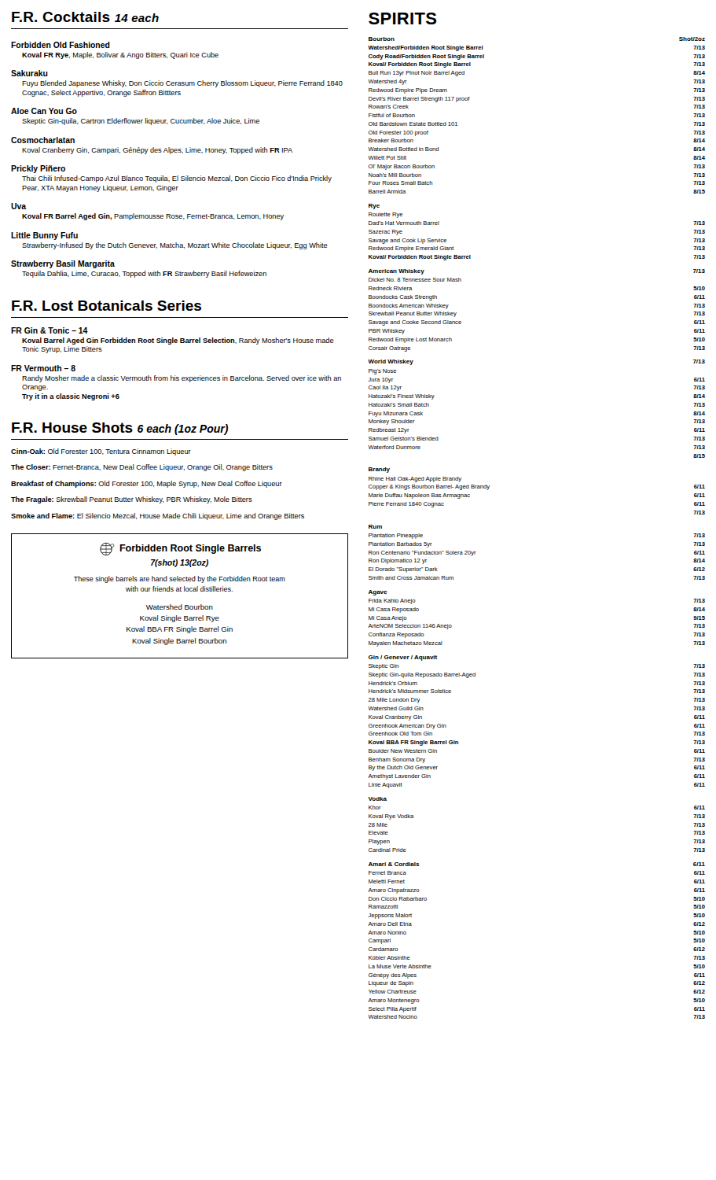F.R. Cocktails 14 each
Forbidden Old Fashioned
Koval FR Rye, Maple, Bolivar & Ango Bitters, Quari Ice Cube
Sakuraku
Fuyu Blended Japanese Whisky, Don Ciccio Cerasum Cherry Blossom Liqueur, Pierre Ferrand 1840 Cognac, Select Appertivo, Orange Saffron Bittters
Aloe Can You Go
Skeptic Gin-quila, Cartron Elderflower liqueur, Cucumber, Aloe Juice, Lime
Cosmocharlatan
Koval Cranberry Gin, Campari, Génépy des Alpes, Lime, Honey, Topped with FR IPA
Prickly Piñero
Thai Chili Infused-Campo Azul Blanco Tequila, El Silencio Mezcal, Don Ciccio Fico d'India Prickly Pear, XTA Mayan Honey Liqueur, Lemon, Ginger
Uva
Koval FR Barrel Aged Gin, Pamplemousse Rose, Fernet-Branca, Lemon, Honey
Little Bunny Fufu
Strawberry-Infused By the Dutch Genever, Matcha, Mozart White Chocolate Liqueur, Egg White
Strawberry Basil Margarita
Tequila Dahlia, Lime, Curacao, Topped with FR Strawberry Basil Hefeweizen
F.R. Lost Botanicals Series
FR Gin & Tonic – 14
Koval Barrel Aged Gin Forbidden Root Single Barrel Selection, Randy Mosher's House made Tonic Syrup, Lime Bitters
FR Vermouth – 8
Randy Mosher made a classic Vermouth from his experiences in Barcelona. Served over ice with an Orange.
Try it in a classic Negroni +6
F.R. House Shots 6 each (1oz Pour)
Cinn-Oak: Old Forester 100, Tentura Cinnamon Liqueur
The Closer: Fernet-Branca, New Deal Coffee Liqueur, Orange Oil, Orange Bitters
Breakfast of Champions: Old Forester 100, Maple Syrup, New Deal Coffee Liqueur
The Fragale: Skrewball Peanut Butter Whiskey, PBR Whiskey, Mole Bitters
Smoke and Flame: El Silencio Mezcal, House Made Chili Liqueur, Lime and Orange Bitters
Forbidden Root Single Barrels
7(shot) 13(2oz)
These single barrels are hand selected by the Forbidden Root team
with our friends at local distilleries.
Watershed Bourbon
Koval Single Barrel Rye
Koval BBA FR Single Barrel Gin
Koval Single Barrel Bourbon
SPIRITS
| Bourbon | Shot/2oz |
| Watershed/Forbidden Root Single Barrel | 7/13 |
| Cody Road/Forbidden Root Single Barrel | 7/13 |
| Koval/ Forbidden Root Single Barrel | 7/13 |
| Bull Run 13yr Pinot Noir Barrel Aged | 8/14 |
| Watershed 4yr | 7/13 |
| Redwood Empire Pipe Dream | 7/13 |
| Devil's River Barrel Strength 117 proof | 7/13 |
| Rowan's Creek | 7/13 |
| Fistful of Bourbon | 7/13 |
| Old Bardstown Estate Bottled 101 | 7/13 |
| Old Forester 100 proof | 7/13 |
| Breaker Bourbon | 8/14 |
| Watershed Bottled in Bond | 8/14 |
| Willett Pot Still | 8/14 |
| Ol' Major Bacon Bourbon | 7/13 |
| Noah's Mill Bourbon | 7/13 |
| Four Roses Small Batch | 7/13 |
| Barrell Armida | 8/15 |
| Rye | |
| Roulette Rye | |
| Dad's Hat Vermouth Barrel | 7/13 |
| Sazerac Rye | 7/13 |
| Savage and Cook Lip Service | 7/13 |
| Redwood Empire Emerald Giant | 7/13 |
| Koval/ Forbidden Root Single Barrel | 7/13 |
| American Whiskey | 7/13 |
| Dickel No. 8 Tennessee Sour Mash | |
| Redneck Riviera | 5/10 |
| Boondocks Cask Strength | 6/11 |
| Boondocks American Whiskey | 7/13 |
| Skrewball Peanut Butter Whiskey | 7/13 |
| Savage and Cooke Second Glance | 6/11 |
| PBR Whiskey | 6/11 |
| Redwood Empire Lost Monarch | 5/10 |
| Corsair Oatrage | 7/13 |
| World Whiskey | 7/13 |
| Pig's Nose | |
| Jura 10yr | 6/11 |
| Caol Ila 12yr | 7/13 |
| Hatozaki's Finest Whisky | 8/14 |
| Hatozaki's Small Batch | 7/13 |
| Fuyu Mizunara Cask | 8/14 |
| Monkey Shoulder | 7/13 |
| Redbreast 12yr | 6/11 |
| Samuel Gelston's Blended | 7/13 |
| Waterford Dunmore | 7/13 |
| | 8/15 |
| Brandy | |
| Rhine Hall Oak-Aged Apple Brandy | |
| Copper & Kings Bourbon Barrel- Aged Brandy | 6/11 |
| Marie Duffau Napoleon Bas Armagnac | 6/11 |
| Pierre Ferrand 1840 Cognac | 6/11 |
| | 7/13 |
| Rum | |
| Plantation Pineapple | 7/13 |
| Plantation Barbados 5yr | 7/13 |
| Ron Centenario "Fundacion" Solera 20yr | 6/11 |
| Ron Diplomatico 12 yr | 8/14 |
| El Dorado "Superior" Dark | 6/12 |
| Smith and Cross Jamaican Rum | 7/13 |
| Agave | |
| Frida Kahlo Anejo | 7/13 |
| Mi Casa Reposado | 8/14 |
| Mi Casa Anejo | 9/15 |
| ArteNOM Seleccion 1146 Anejo | 7/13 |
| Confianza Reposado | 7/13 |
| Mayalen Machetazo Mezcal | 7/13 |
| Gin / Genever / Aquavit | |
| Skeptic Gin | 7/13 |
| Skeptic Gin-quila Reposado Barrel-Aged | 7/13 |
| Hendrick's Orbium | 7/13 |
| Hendrick's Midsummer Solstice | 7/13 |
| 28 Mile London Dry | 7/13 |
| Watershed Guild Gin | 7/13 |
| Koval Cranberry Gin | 6/11 |
| Greenhook American Dry Gin | 6/11 |
| Greenhook Old Tom Gin | 7/13 |
| Koval BBA FR Single Barrel Gin | 7/13 |
| Boulder New Western Gin | 6/11 |
| Benham Sonoma Dry | 7/13 |
| By the Dutch Old Genever | 6/11 |
| Amethyst Lavender Gin | 6/11 |
| Linie Aquavit | 6/11 |
| Vodka | |
| Khor | 6/11 |
| Koval Rye Vodka | 7/13 |
| 28 Mile | 7/13 |
| Elevate | 7/13 |
| Playpen | 7/13 |
| Cardinal Pride | 7/13 |
| Amari & Cordials | 6/11 |
| Fernet Branca | 6/11 |
| Meletti Fernet | 6/11 |
| Amaro Cinpatrazzo | 6/11 |
| Don Ciccio Rabarbaro | 5/10 |
| Ramazzotti | 5/10 |
| Jeppsons Malort | 5/10 |
| Amaro Dell Etna | 6/12 |
| Amaro Nonino | 5/10 |
| Campari | 5/10 |
| Cardamaro | 6/12 |
| Kübler Absinthe | 7/13 |
| La Muse Verte Absinthe | 5/10 |
| Génépy des Alpes | 6/11 |
| Liqueur de Sapin | 6/12 |
| Yellow Chartreuse | 6/12 |
| Amaro Montenegro | 5/10 |
| Select Pilla Apertif | 6/11 |
| Watershed Nocino | 7/13 |